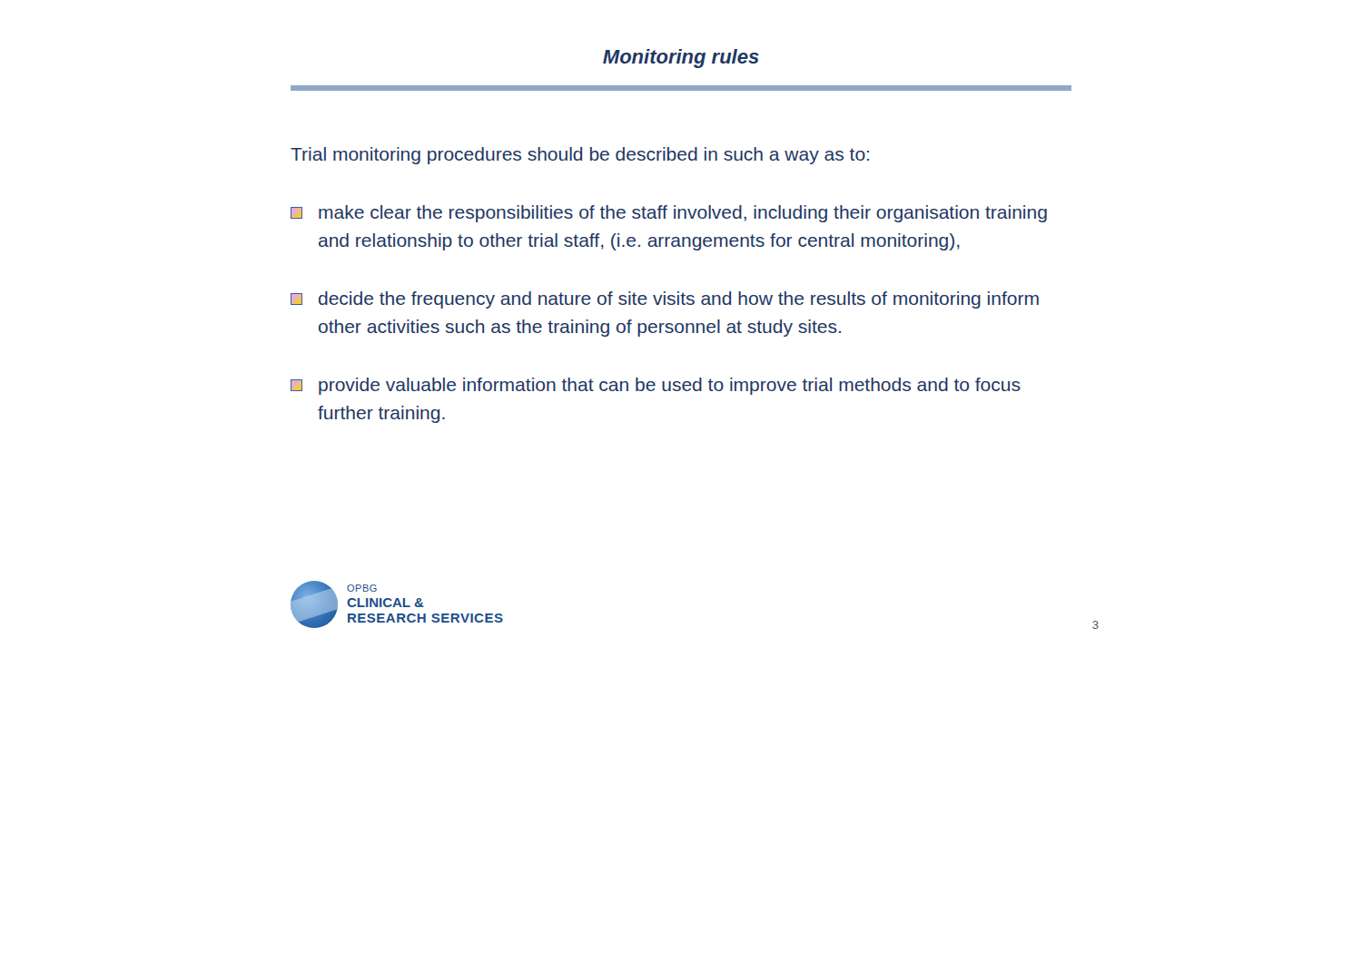Monitoring rules
Trial monitoring procedures should be described in such a way as to:
make clear the responsibilities of the staff involved, including their organisation training and relationship to other trial staff, (i.e. arrangements for central monitoring),
decide the frequency and nature of site visits and how the results of monitoring inform other activities such as the training of personnel at study sites.
provide valuable information that can be used to improve trial methods and to focus further training.
OPBG
CLINICAL &
RESEARCH SERVICES
3